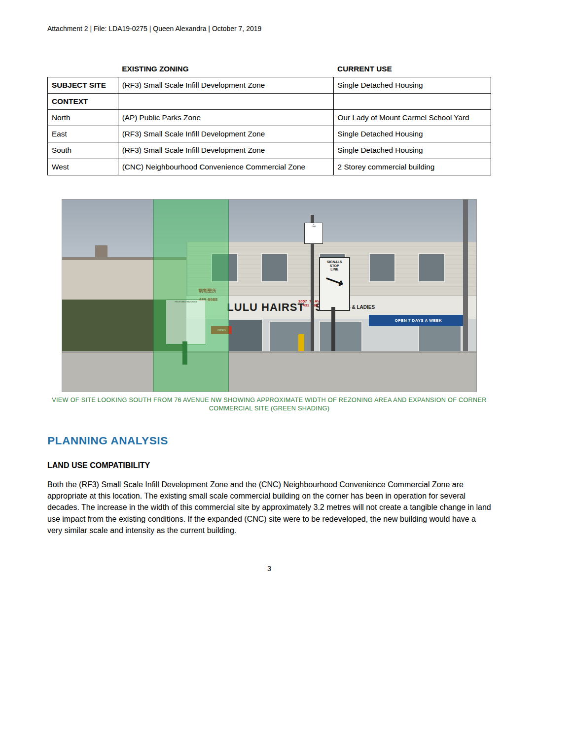Attachment 2 | File: LDA19-0275 | Queen Alexandra | October 7, 2019
| | EXISTING ZONING | CURRENT USE |
| --- | --- | --- |
| SUBJECT SITE | (RF3) Small Scale Infill Development Zone | Single Detached Housing |
| CONTEXT | | |
| North | (AP) Public Parks Zone | Our Lady of Mount Carmel School Yard |
| East | (RF3) Small Scale Infill Development Zone | Single Detached Housing |
| South | (RF3) Small Scale Infill Development Zone | Single Detached Housing |
| West | (CNC) Neighbourhood Convenience Commercial Zone | 2 Storey commercial building |
LULU HAIRST ST MEN'S & LADIES
胡胡聖所
439-9988
1057 76 AVE
431 988
OPEN 7 DAYS A WEEK
OPEN
P
2 HR
SIGNALS
STOP
LINE
⟶
PROPOSED REZONING
View of site looking south from 76 Avenue NW showing approximate width of rezoning area and expansion of corner commercial site (green shading)
PLANNING ANALYSIS
LAND USE COMPATIBILITY
Both the (RF3) Small Scale Infill Development Zone and the (CNC) Neighbourhood Convenience Commercial Zone are appropriate at this location. The existing small scale commercial building on the corner has been in operation for several decades. The increase in the width of this commercial site by approximately 3.2 metres will not create a tangible change in land use impact from the existing conditions. If the expanded (CNC) site were to be redeveloped, the new building would have a very similar scale and intensity as the current building.
3